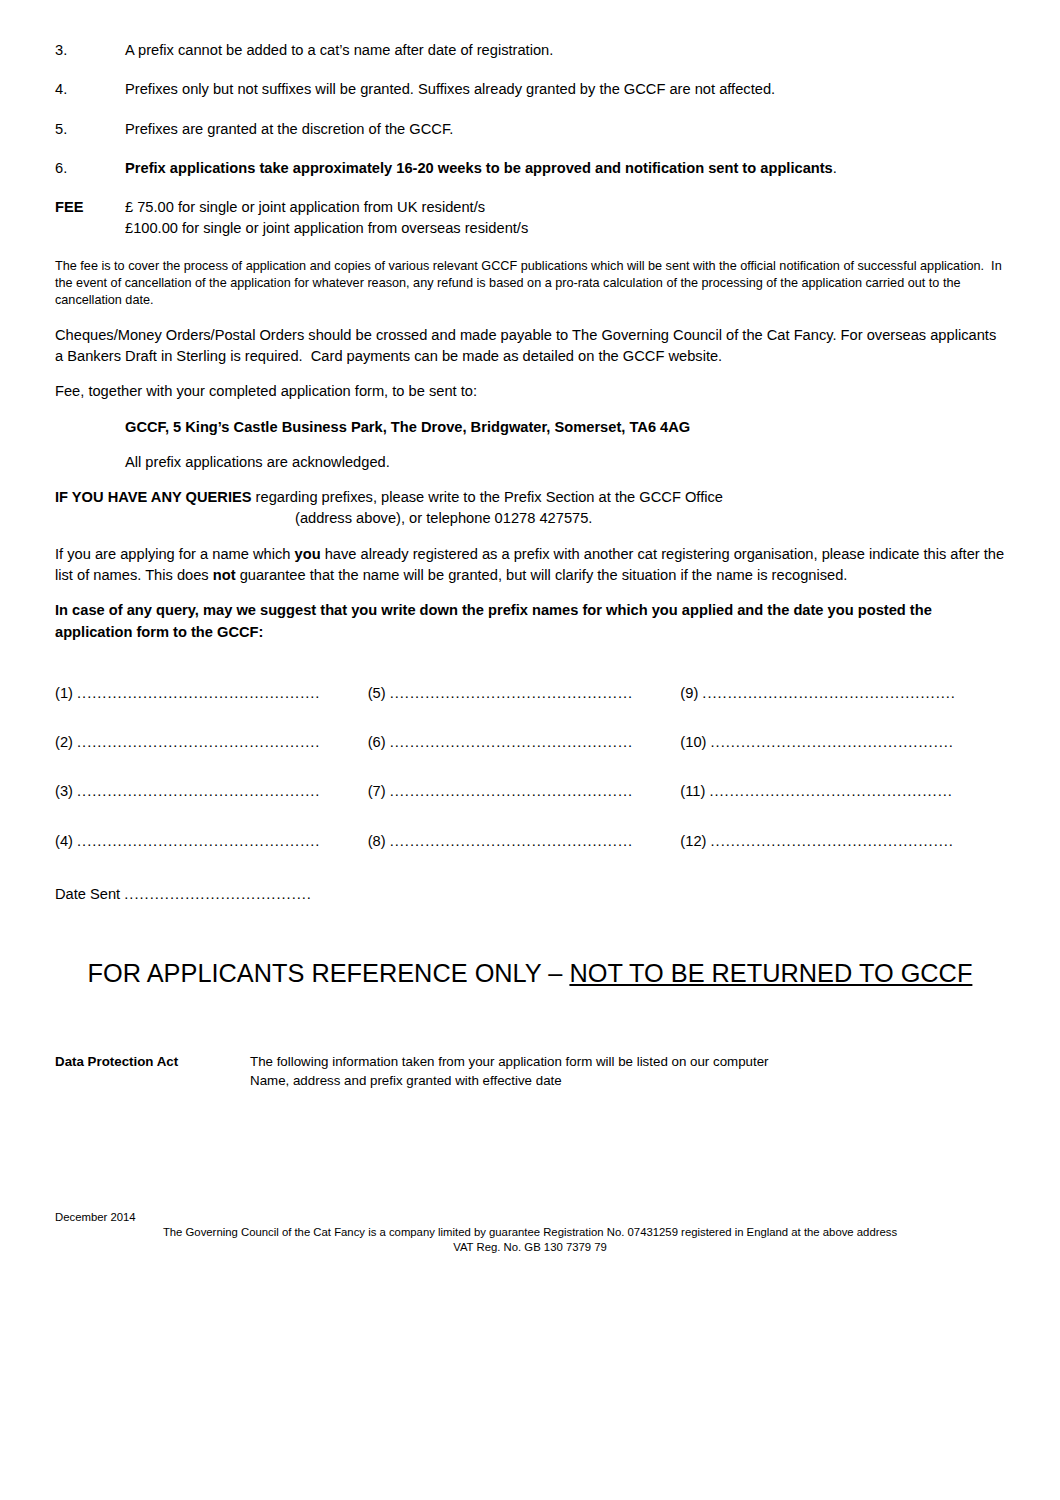3.
A prefix cannot be added to a cat’s name after date of registration.
4.
Prefixes only but not suffixes will be granted. Suffixes already granted by the GCCF are not affected.
5.
Prefixes are granted at the discretion of the GCCF.
6.
Prefix applications take approximately 16-20 weeks to be approved and notification sent to applicants.
FEE
£ 75.00 for single or joint application from UK resident/s
£100.00 for single or joint application from overseas resident/s
The fee is to cover the process of application and copies of various relevant GCCF publications which will be sent with the official notification of successful application. In the event of cancellation of the application for whatever reason, any refund is based on a pro-rata calculation of the processing of the application carried out to the cancellation date.
Cheques/Money Orders/Postal Orders should be crossed and made payable to The Governing Council of the Cat Fancy. For overseas applicants a Bankers Draft in Sterling is required. Card payments can be made as detailed on the GCCF website.
Fee, together with your completed application form, to be sent to:
GCCF, 5 King’s Castle Business Park, The Drove, Bridgwater, Somerset, TA6 4AG
All prefix applications are acknowledged.
IF YOU HAVE ANY QUERIES regarding prefixes, please write to the Prefix Section at the GCCF Office
(address above), or telephone 01278 427575.
If you are applying for a name which you have already registered as a prefix with another cat registering organisation, please indicate this after the list of names. This does not guarantee that the name will be granted, but will clarify the situation if the name is recognised.
In case of any query, may we suggest that you write down the prefix names for which you applied and the date you posted the application form to the GCCF:
| (1) ................................................ | (5) ................................................ | (9) .................................................. |
| (2) ................................................ | (6) ................................................ | (10) ................................................ |
| (3) ................................................ | (7) ................................................ | (11) ................................................ |
| (4) ................................................ | (8) ................................................ | (12) ................................................ |
Date Sent .....................................
FOR APPLICANTS REFERENCE ONLY – NOT TO BE RETURNED TO GCCF
Data Protection Act
The following information taken from your application form will be listed on our computer
Name, address and prefix granted with effective date
December 2014
The Governing Council of the Cat Fancy is a company limited by guarantee Registration No. 07431259 registered in England at the above address
VAT Reg. No. GB 130 7379 79